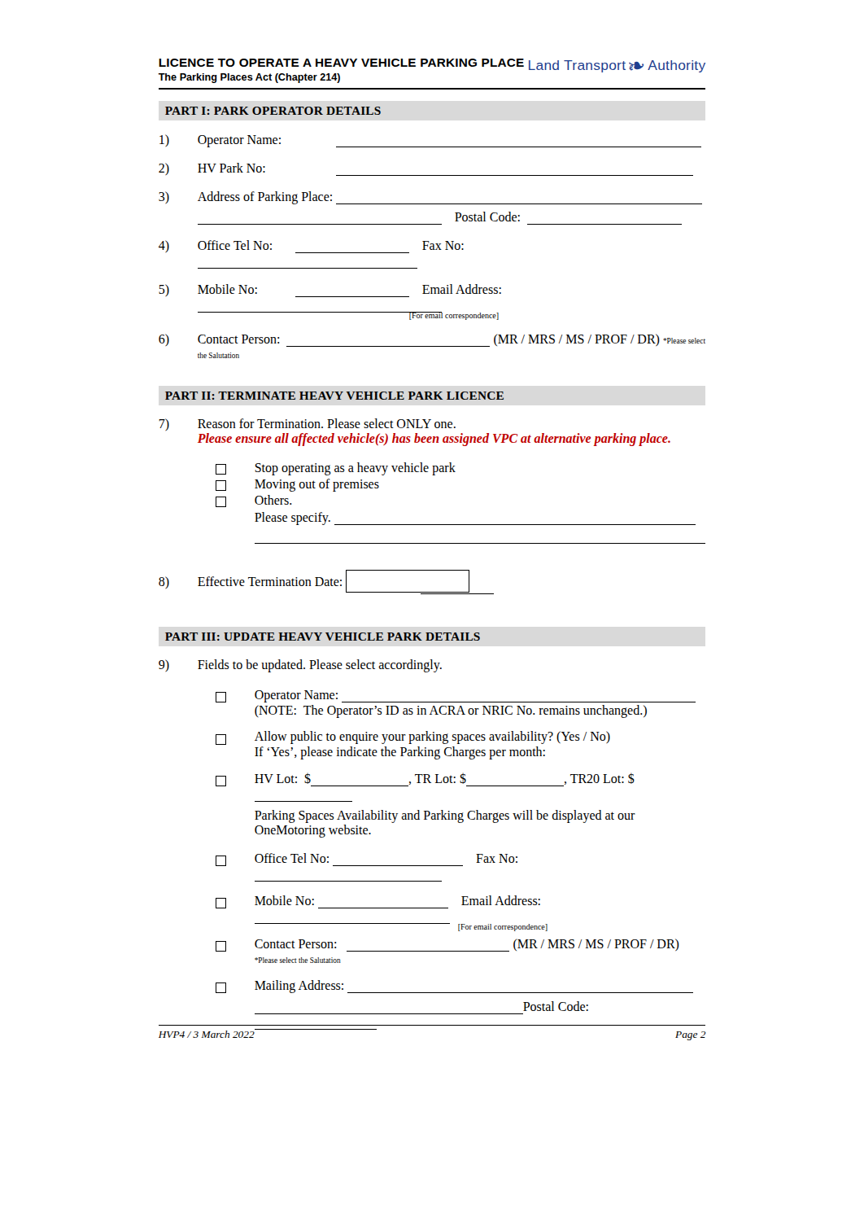LICENCE TO OPERATE A HEAVY VEHICLE PARKING PLACE
The Parking Places Act (Chapter 214)
Land Transport❧Authority
PART I: PARK OPERATOR DETAILS
1)
Operator Name:
2)
HV Park No:
3)
Address of Parking Place:
Postal Code:
4)
Office Tel No: Fax No:
5)
Mobile No: Email Address: [For email correspondence]
6)
Contact Person: (MR / MRS / MS / PROF / DR) *Please select the Salutation
PART II: TERMINATE HEAVY VEHICLE PARK LICENCE
7)
Reason for Termination. Please select ONLY one.
Please ensure all affected vehicle(s) has been assigned VPC at alternative parking place.
Stop operating as a heavy vehicle park
Moving out of premises
Others.
Please specify.
8)
Effective Termination Date:
PART III: UPDATE HEAVY VEHICLE PARK DETAILS
9)
Fields to be updated. Please select accordingly.
Operator Name: (NOTE: The Operator’s ID as in ACRA or NRIC No. remains unchanged.)
Allow public to enquire your parking spaces availability? (Yes / No) If ‘Yes’, please indicate the Parking Charges per month:
HV Lot: $ , TR Lot: $ , TR20 Lot: $
Parking Spaces Availability and Parking Charges will be displayed at our OneMotoring website.
Office Tel No: Fax No:
Mobile No: Email Address: [For email correspondence]
Contact Person: (MR / MRS / MS / PROF / DR) *Please select the Salutation
Mailing Address:
Postal Code:
HVP4 / 3 March 2022 Page 2